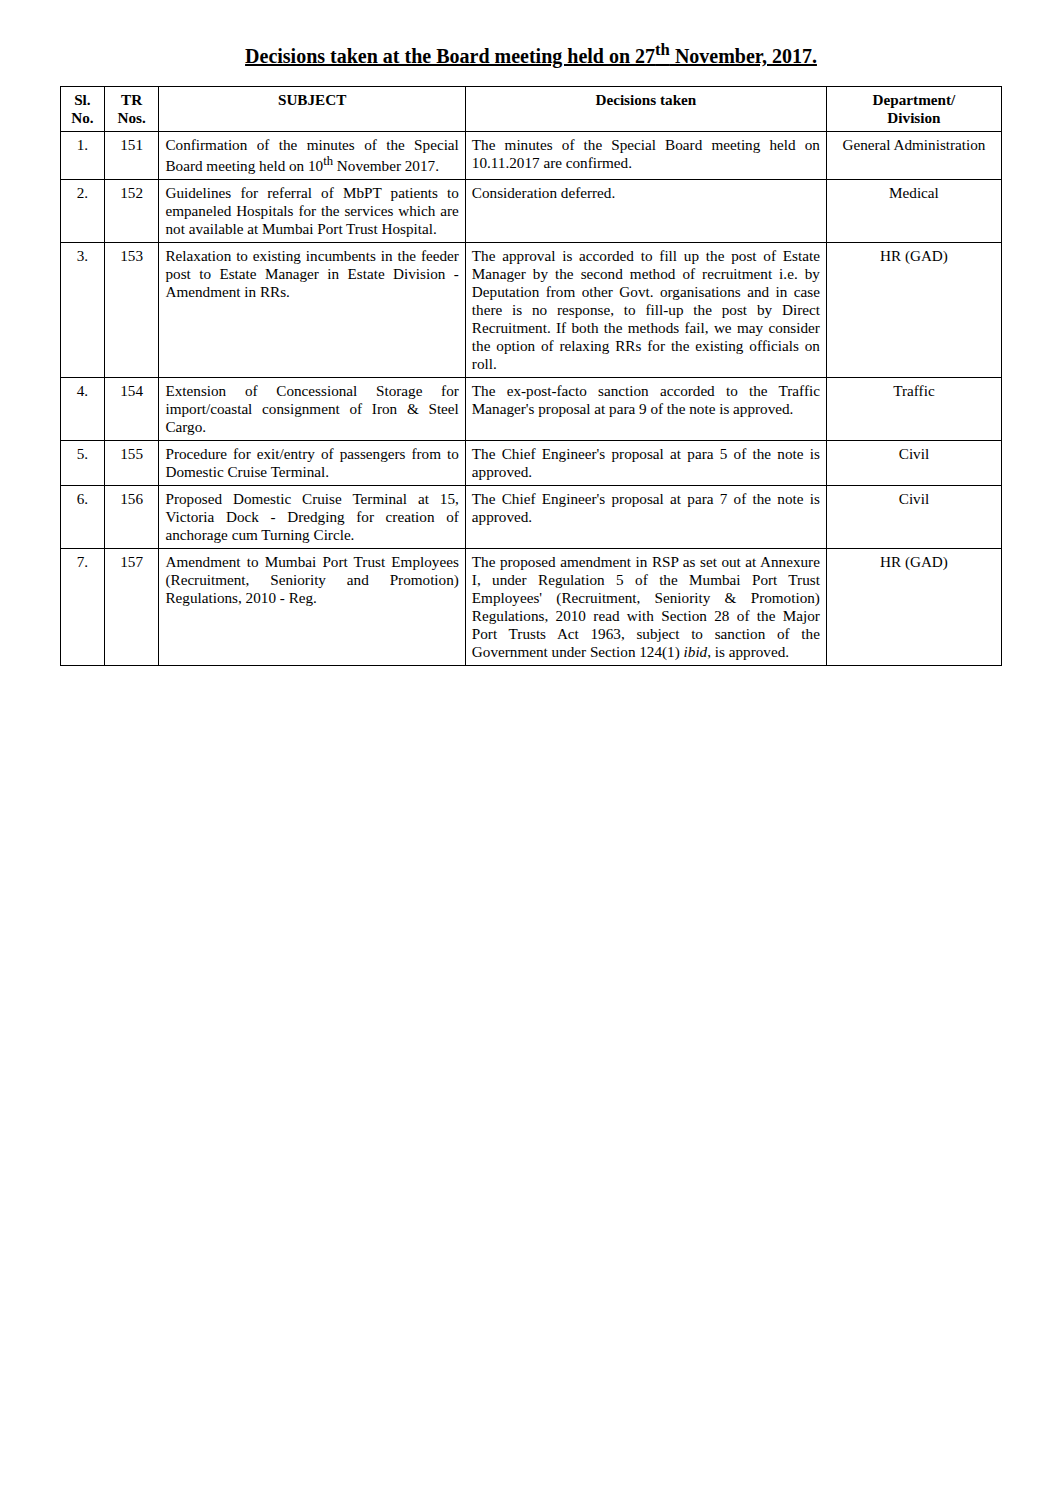Decisions taken at the Board meeting held on 27th November, 2017.
| Sl. No. | TR Nos. | SUBJECT | Decisions taken | Department/ Division |
| --- | --- | --- | --- | --- |
| 1. | 151 | Confirmation of the minutes of the Special Board meeting held on 10 th November 2017. | The minutes of the Special Board meeting held on 10.11.2017 are confirmed. | General Administration |
| 2. | 152 | Guidelines for referral of MbPT patients to empaneled Hospitals for the services which are not available at Mumbai Port Trust Hospital. | Consideration deferred. | Medical |
| 3. | 153 | Relaxation to existing incumbents in the feeder post to Estate Manager in Estate Division - Amendment in RRs. | The approval is accorded to fill up the post of Estate Manager by the second method of recruitment i.e. by Deputation from other Govt. organisations and in case there is no response, to fill-up the post by Direct Recruitment. If both the methods fail, we may consider the option of relaxing RRs for the existing officials on roll. | HR (GAD) |
| 4. | 154 | Extension of Concessional Storage for import/coastal consignment of Iron & Steel Cargo. | The ex-post-facto sanction accorded to the Traffic Manager's proposal at para 9 of the note is approved. | Traffic |
| 5. | 155 | Procedure for exit/entry of passengers from to Domestic Cruise Terminal. | The Chief Engineer's proposal at para 5 of the note is approved. | Civil |
| 6. | 156 | Proposed Domestic Cruise Terminal at 15, Victoria Dock - Dredging for creation of anchorage cum Turning Circle. | The Chief Engineer's proposal at para 7 of the note is approved. | Civil |
| 7. | 157 | Amendment to Mumbai Port Trust Employees (Recruitment, Seniority and Promotion) Regulations, 2010 - Reg. | The proposed amendment in RSP as set out at Annexure I, under Regulation 5 of the Mumbai Port Trust Employees' (Recruitment, Seniority & Promotion) Regulations, 2010 read with Section 28 of the Major Port Trusts Act 1963, subject to sanction of the Government under Section 124(1) ibid , is approved. | HR (GAD) |